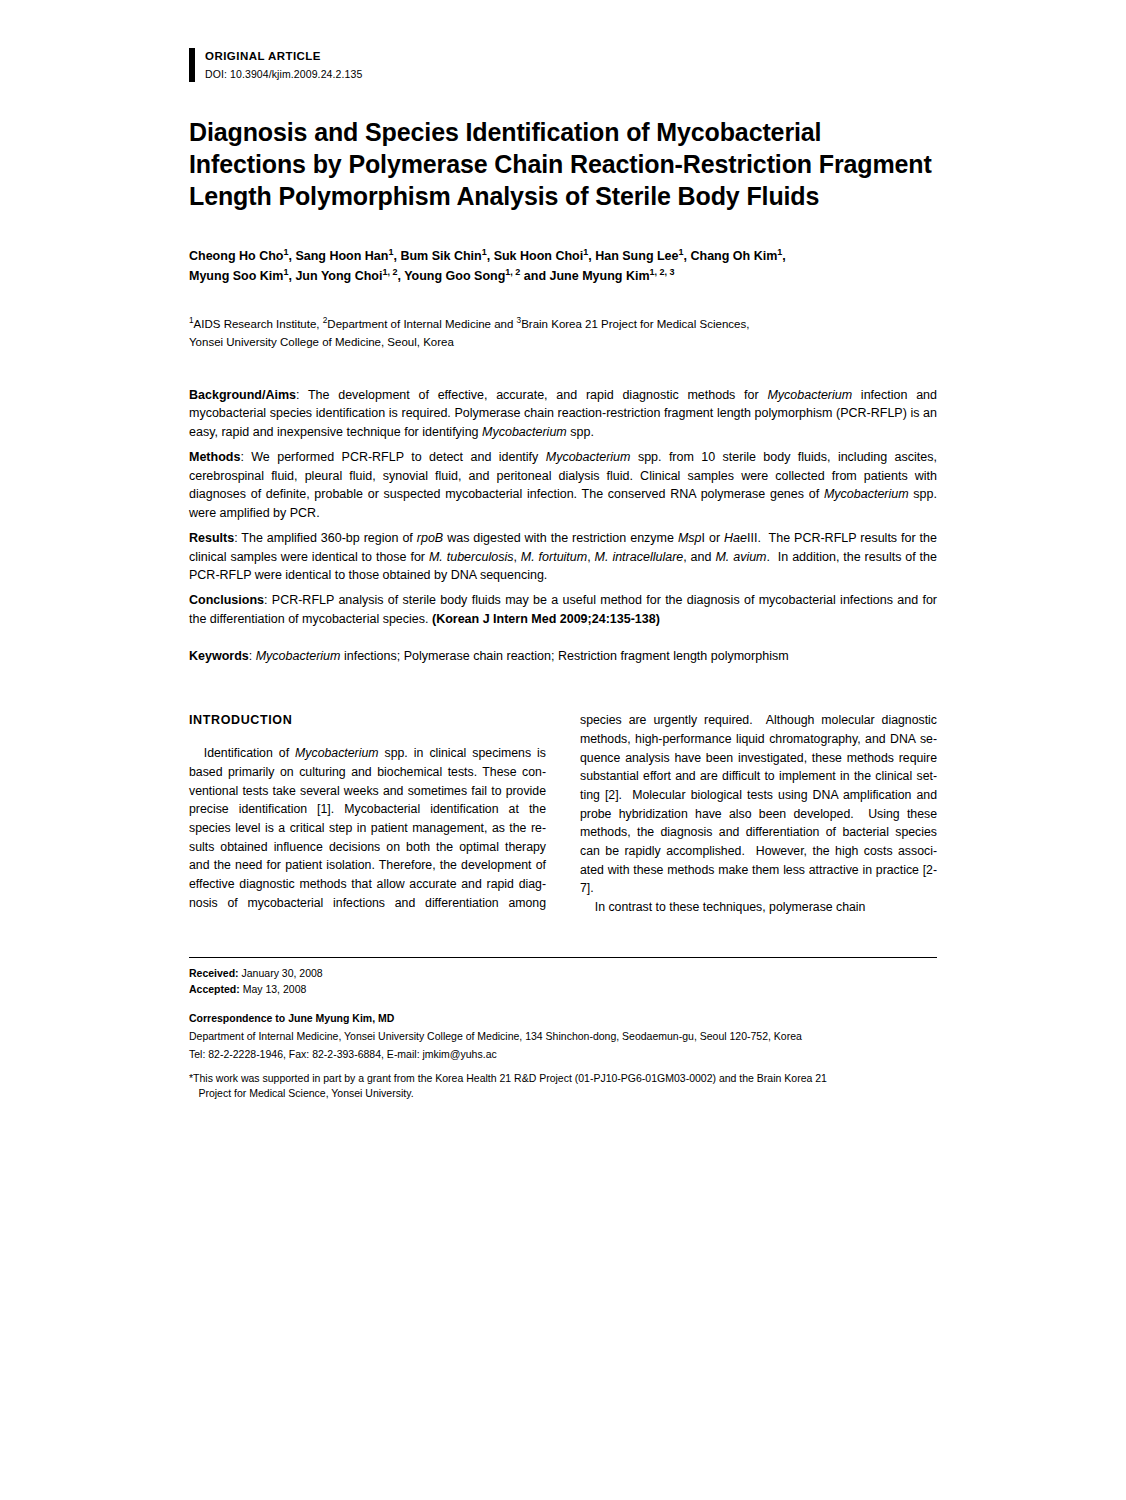ORIGINAL ARTICLE
DOI: 10.3904/kjim.2009.24.2.135
Diagnosis and Species Identification of Mycobacterial Infections by Polymerase Chain Reaction-Restriction Fragment Length Polymorphism Analysis of Sterile Body Fluids
Cheong Ho Cho1, Sang Hoon Han1, Bum Sik Chin1, Suk Hoon Choi1, Han Sung Lee1, Chang Oh Kim1,
Myung Soo Kim1, Jun Yong Choi1, 2, Young Goo Song1, 2 and June Myung Kim1, 2, 3
1AIDS Research Institute, 2Department of Internal Medicine and 3Brain Korea 21 Project for Medical Sciences,
Yonsei University College of Medicine, Seoul, Korea
Background/Aims: The development of effective, accurate, and rapid diagnostic methods for Mycobacterium infection and mycobacterial species identification is required. Polymerase chain reaction-restriction fragment length polymorphism (PCR-RFLP) is an easy, rapid and inexpensive technique for identifying Mycobacterium spp.
Methods: We performed PCR-RFLP to detect and identify Mycobacterium spp. from 10 sterile body fluids, including ascites, cerebrospinal fluid, pleural fluid, synovial fluid, and peritoneal dialysis fluid. Clinical samples were collected from patients with diagnoses of definite, probable or suspected mycobacterial infection. The conserved RNA polymerase genes of Mycobacterium spp. were amplified by PCR.
Results: The amplified 360-bp region of rpoB was digested with the restriction enzyme Msp I or Hae III. The PCR-RFLP results for the clinical samples were identical to those for M. tuberculosis, M. fortuitum, M. intracellulare, and M. avium. In addition, the results of the PCR-RFLP were identical to those obtained by DNA sequencing.
Conclusions: PCR-RFLP analysis of sterile body fluids may be a useful method for the diagnosis of mycobacterial infections and for the differentiation of mycobacterial species. (Korean J Intern Med 2009;24:135-138)
Keywords: Mycobacterium infections; Polymerase chain reaction; Restriction fragment length polymorphism
INTRODUCTION
Identification of Mycobacterium spp. in clinical specimens is based primarily on culturing and biochemical tests. These conventional tests take several weeks and sometimes fail to provide precise identification [1]. Mycobacterial identification at the species level is a critical step in patient management, as the results obtained influence decisions on both the optimal therapy and the need for patient isolation. Therefore, the development of effective diagnostic methods that allow accurate and rapid diagnosis of mycobacterial infections and differentiation among species are urgently required. Although molecular diagnostic methods, high-performance liquid chromatography, and DNA sequence analysis have been investigated, these methods require substantial effort and are difficult to implement in the clinical setting [2]. Molecular biological tests using DNA amplification and probe hybridization have also been developed. Using these methods, the diagnosis and differentiation of bacterial species can be rapidly accomplished. However, the high costs associated with these methods make them less attractive in practice [2-7].
In contrast to these techniques, polymerase chain
Received: January 30, 2008
Accepted: May 13, 2008
Correspondence to June Myung Kim, MD
Department of Internal Medicine, Yonsei University College of Medicine, 134 Shinchon-dong, Seodaemun-gu, Seoul 120-752, Korea
Tel: 82-2-2228-1946, Fax: 82-2-393-6884, E-mail: jmkim@yuhs.ac
*This work was supported in part by a grant from the Korea Health 21 R&D Project (01-PJ10-PG6-01GM03-0002) and the Brain Korea 21Project for Medical Science, Yonsei University.